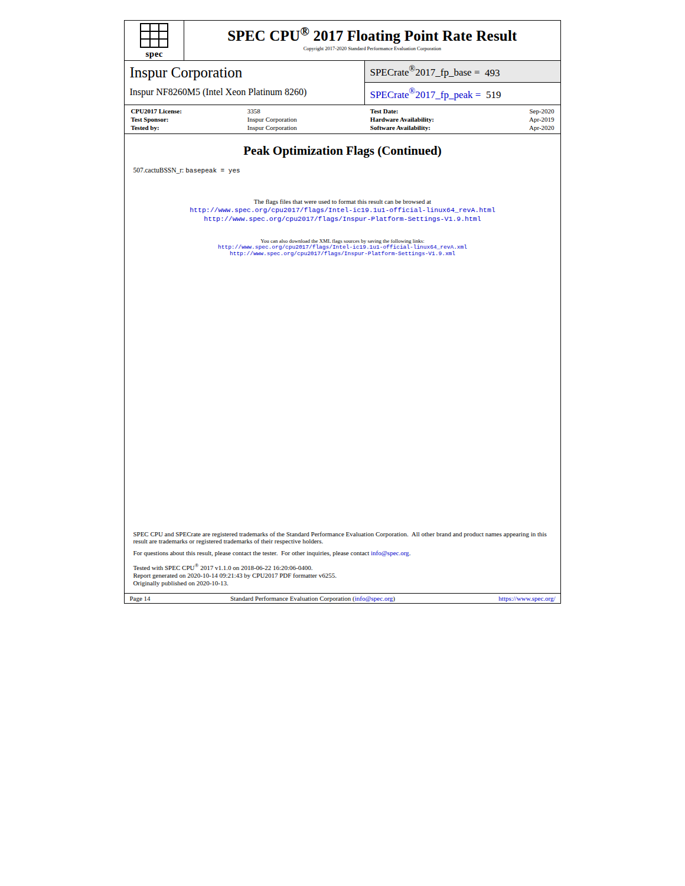spec
SPEC CPU® 2017 Floating Point Rate Result
Copyright 2017-2020 Standard Performance Evaluation Corporation
Inspur Corporation
Inspur NF8260M5 (Intel Xeon Platinum 8260)
SPECrate®2017_fp_base = 493
SPECrate®2017_fp_peak = 519
| CPU2017 License: | 3358 |
| Test Sponsor: | Inspur Corporation |
| Tested by: | Inspur Corporation |
| Test Date: | Sep-2020 |
| Hardware Availability: | Apr-2019 |
| Software Availability: | Apr-2020 |
Peak Optimization Flags (Continued)
507.cactuBSSN_r: basepeak = yes
The flags files that were used to format this result can be browsed at http://www.spec.org/cpu2017/flags/Intel-ic19.1u1-official-linux64_revA.html http://www.spec.org/cpu2017/flags/Inspur-Platform-Settings-V1.9.html
You can also download the XML flags sources by saving the following links: http://www.spec.org/cpu2017/flags/Intel-ic19.1u1-official-linux64_revA.xml http://www.spec.org/cpu2017/flags/Inspur-Platform-Settings-V1.9.xml
SPEC CPU and SPECrate are registered trademarks of the Standard Performance Evaluation Corporation. All other brand and product names appearing in this result are trademarks or registered trademarks of their respective holders.
For questions about this result, please contact the tester. For other inquiries, please contact info@spec.org.
Tested with SPEC CPU® 2017 v1.1.0 on 2018-06-22 16:20:06-0400.
Report generated on 2020-10-14 09:21:43 by CPU2017 PDF formatter v6255.
Originally published on 2020-10-13.
Page 14
Standard Performance Evaluation Corporation (info@spec.org)
https://www.spec.org/